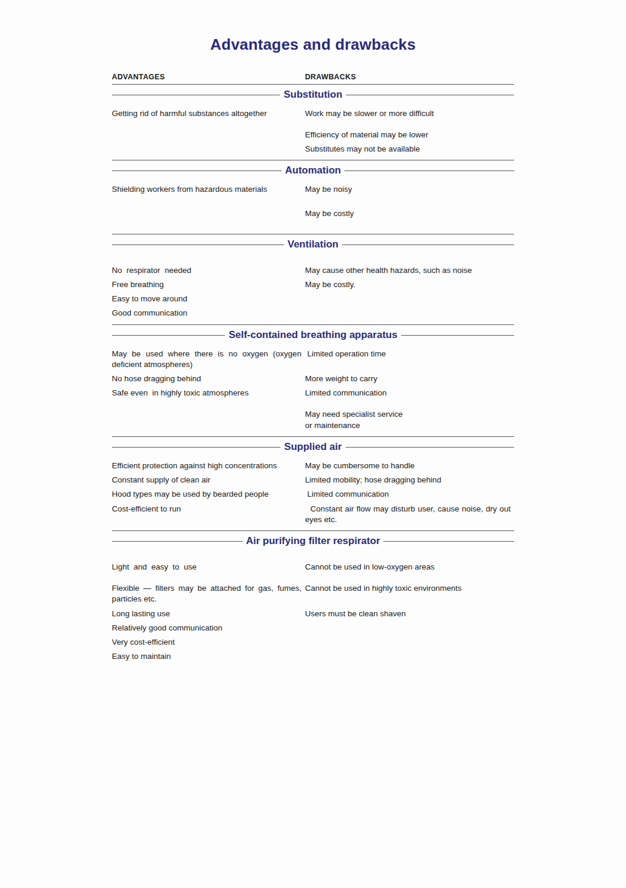Advantages and drawbacks
| ADVANTAGES | DRAWBACKS |
| Substitution |
| Getting rid of harmful substances altogether | Work may be slower or more difficult |
| | Efficiency of material may be lower |
| | Substitutes may not be available |
| Automation |
| Shielding workers from hazardous materials | May be noisy |
| | May be costly |
| Ventilation |
| No respirator needed | May cause other health hazards, such as noise |
| Free breathing | May be costly. |
| Easy to move around | |
| Good communication | |
| Self-contained breathing apparatus |
| May be used where there is no oxygen (oxygen deficient atmospheres) | Limited operation time |
| No hose dragging behind | More weight to carry |
| Safe even in highly toxic atmospheres | Limited communication |
| | May need specialist service or maintenance |
| Supplied air |
| Efficient protection against high concentrations | May be cumbersome to handle |
| Constant supply of clean air | Limited mobility; hose dragging behind |
| Hood types may be used by bearded people | Limited communication |
| Cost-efficient to run | Constant air flow may disturb user, cause noise, dry out eyes etc. |
| Air purifying filter respirator |
| Light and easy to use | Cannot be used in low-oxygen areas |
| Flexible — filters may be attached for gas, fumes, particles etc. | Cannot be used in highly toxic environments |
| Long lasting use | Users must be clean shaven |
| Relatively good communication | |
| Very cost-efficient | |
| Easy to maintain | |